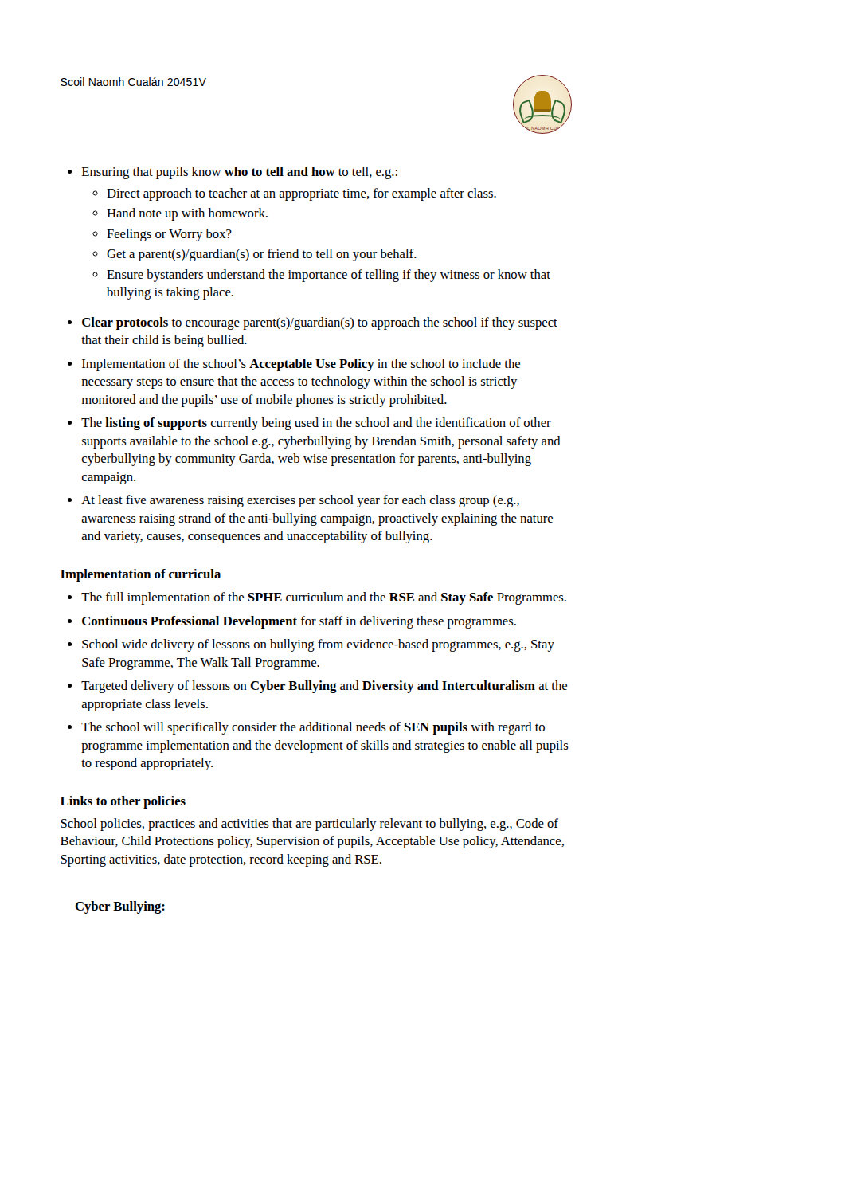Scoil Naomh Cualán 20451V
Scoil Naomh Cualán
Ensuring that pupils know who to tell and how to tell, e.g.:
Direct approach to teacher at an appropriate time, for example after class.
Hand note up with homework.
Feelings or Worry box?
Get a parent(s)/guardian(s) or friend to tell on your behalf.
Ensure bystanders understand the importance of telling if they witness or know that bullying is taking place.
Clear protocols to encourage parent(s)/guardian(s) to approach the school if they suspect that their child is being bullied.
Implementation of the school’s Acceptable Use Policy in the school to include the necessary steps to ensure that the access to technology within the school is strictly monitored and the pupils’ use of mobile phones is strictly prohibited.
The listing of supports currently being used in the school and the identification of other supports available to the school e.g., cyberbullying by Brendan Smith, personal safety and cyberbullying by community Garda, web wise presentation for parents, anti-bullying campaign.
At least five awareness raising exercises per school year for each class group (e.g., awareness raising strand of the anti-bullying campaign, proactively explaining the nature and variety, causes, consequences and unacceptability of bullying.
Implementation of curricula
The full implementation of the SPHE curriculum and the RSE and Stay Safe Programmes.
Continuous Professional Development for staff in delivering these programmes.
School wide delivery of lessons on bullying from evidence-based programmes, e.g., Stay Safe Programme, The Walk Tall Programme.
Targeted delivery of lessons on Cyber Bullying and Diversity and Interculturalism at the appropriate class levels.
The school will specifically consider the additional needs of SEN pupils with regard to programme implementation and the development of skills and strategies to enable all pupils to respond appropriately.
Links to other policies
School policies, practices and activities that are particularly relevant to bullying, e.g., Code of Behaviour, Child Protections policy, Supervision of pupils, Acceptable Use policy, Attendance, Sporting activities, date protection, record keeping and RSE.
Cyber Bullying: